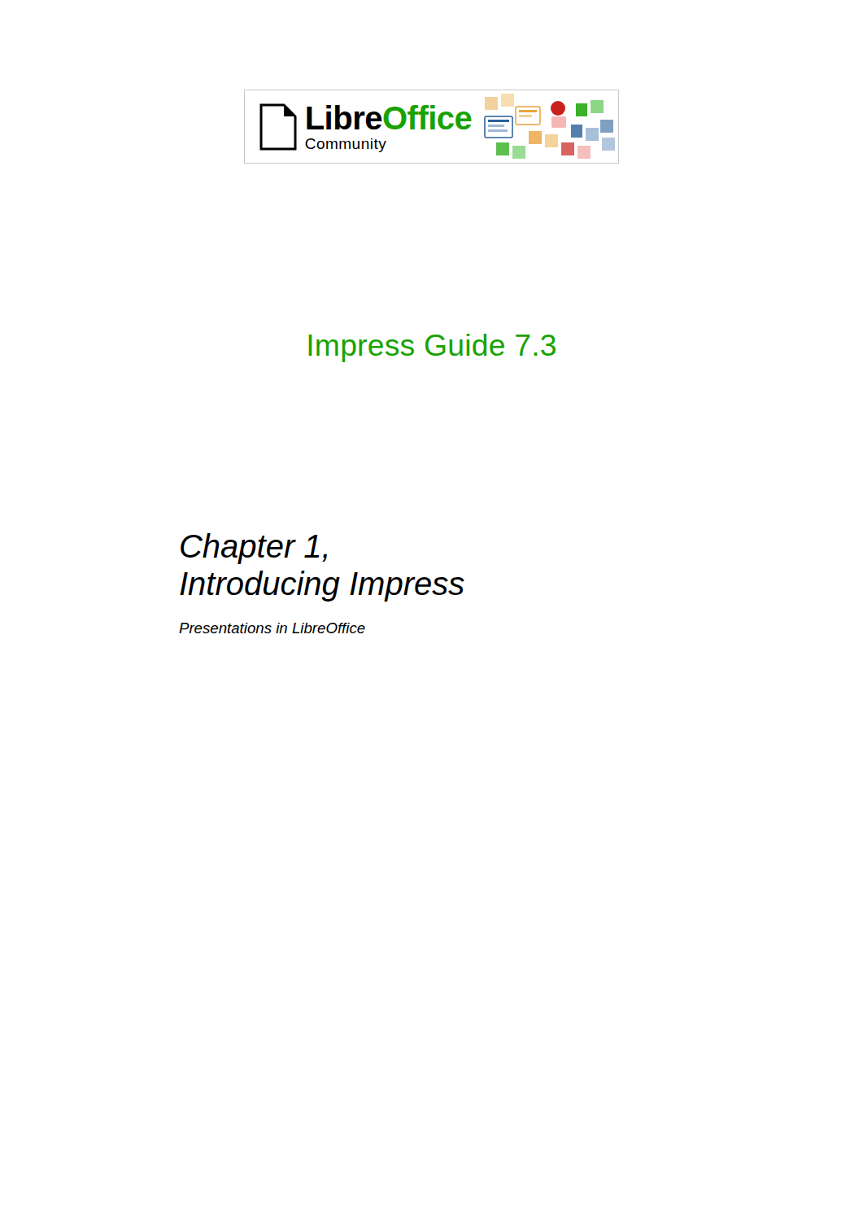Libre Office
Community
Impress Guide 7.3
Chapter 1,
Introducing Impress
Presentations in LibreOffice